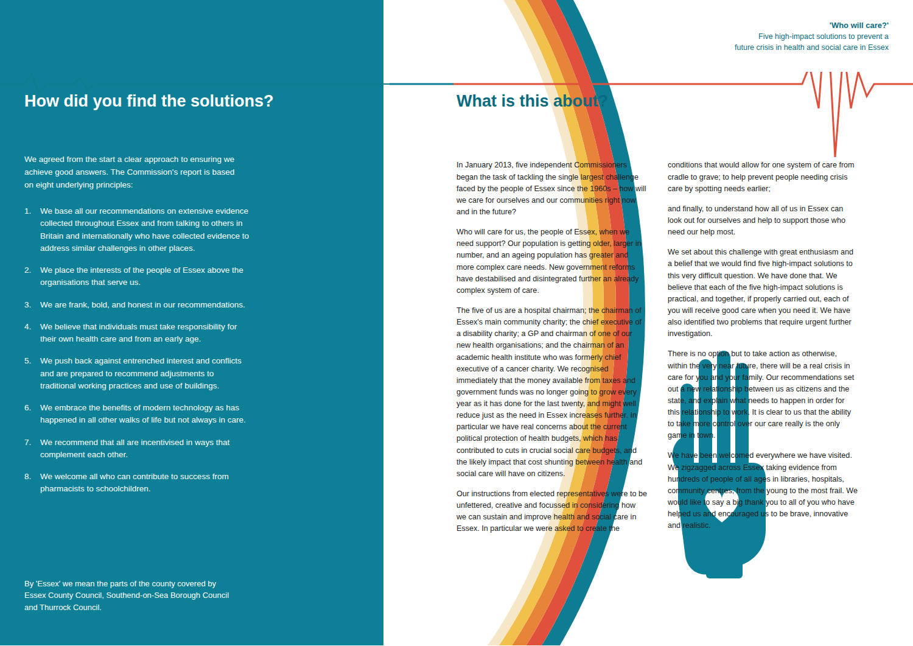'Who will care?'
Five high-impact solutions to prevent a
future crisis in health and social care in Essex
How did you find the solutions?
We agreed from the start a clear approach to ensuring we achieve good answers. The Commission's report is based on eight underlying principles:
We base all our recommendations on extensive evidence collected throughout Essex and from talking to others in Britain and internationally who have collected evidence to address similar challenges in other places.
We place the interests of the people of Essex above the organisations that serve us.
We are frank, bold, and honest in our recommendations.
We believe that individuals must take responsibility for their own health care and from an early age.
We push back against entrenched interest and conflicts and are prepared to recommend adjustments to traditional working practices and use of buildings.
We embrace the benefits of modern technology as has happened in all other walks of life but not always in care.
We recommend that all are incentivised in ways that complement each other.
We welcome all who can contribute to success from pharmacists to schoolchildren.
By 'Essex' we mean the parts of the county covered by Essex County Council, Southend-on-Sea Borough Council and Thurrock Council.
What is this about?
In January 2013, five independent Commissioners began the task of tackling the single largest challenge faced by the people of Essex since the 1960s – how will we care for ourselves and our communities right now and in the future?
Who will care for us, the people of Essex, when we need support? Our population is getting older, larger in number, and an ageing population has greater and more complex care needs. New government reforms have destabilised and disintegrated further an already complex system of care.
The five of us are a hospital chairman; the chairman of Essex's main community charity; the chief executive of a disability charity; a GP and chairman of one of our new health organisations; and the chairman of an academic health institute who was formerly chief executive of a cancer charity. We recognised immediately that the money available from taxes and government funds was no longer going to grow every year as it has done for the last twenty, and might well reduce just as the need in Essex increases further. In particular we have real concerns about the current political protection of health budgets, which has contributed to cuts in crucial social care budgets, and the likely impact that cost shunting between health and social care will have on citizens.
Our instructions from elected representatives were to be unfettered, creative and focussed in considering how we can sustain and improve health and social care in Essex. In particular we were asked to create the conditions that would allow for one system of care from cradle to grave; to help prevent people needing crisis care by spotting needs earlier;
and finally, to understand how all of us in Essex can look out for ourselves and help to support those who need our help most.
We set about this challenge with great enthusiasm and a belief that we would find five high-impact solutions to this very difficult question. We have done that. We believe that each of the five high-impact solutions is practical, and together, if properly carried out, each of you will receive good care when you need it. We have also identified two problems that require urgent further investigation.
There is no option but to take action as otherwise, within the very near future, there will be a real crisis in care for you and your family. Our recommendations set out a new relationship between us as citizens and the state, and explain what needs to happen in order for this relationship to work. It is clear to us that the ability to take more control over our care really is the only game in town.
We have been welcomed everywhere we have visited. We zigzagged across Essex taking evidence from hundreds of people of all ages in libraries, hospitals, community centres, from the young to the most frail. We would like to say a big thank you to all of you who have helped us and encouraged us to be brave, innovative and realistic.